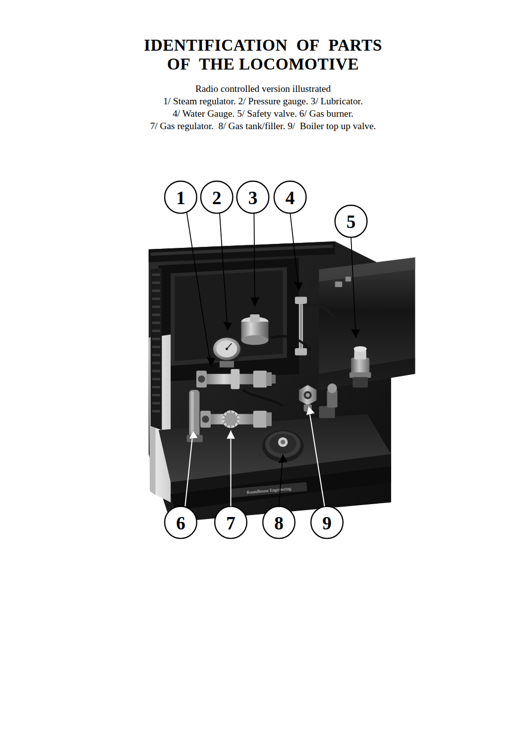IDENTIFICATION OF PARTS OF THE LOCOMOTIVE
Radio controlled version illustrated
1/ Steam regulator. 2/ Pressure gauge. 3/ Lubricator.
4/ Water Gauge. 5/ Safety valve. 6/ Gas burner.
7/ Gas regulator. 8/ Gas tank/filler. 9/ Boiler top up valve.
Roundhouse Engineering 1 2 3 4 5 6 7 8 9